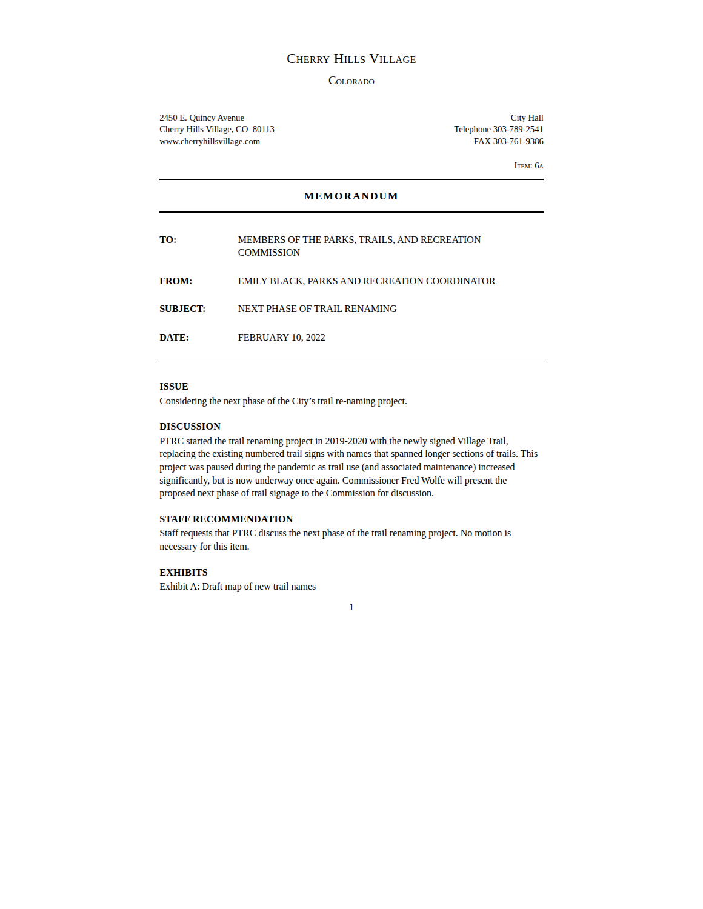Cherry Hills Village
Colorado
| 2450 E. Quincy Avenue Cherry Hills Village, CO 80113 www.cherryhillsvillage.com | City Hall Telephone 303-789-2541 FAX 303-761-9386 |
Item: 6a
MEMORANDUM
| TO: | MEMBERS OF THE PARKS, TRAILS, AND RECREATION COMMISSION |
| FROM: | EMILY BLACK, PARKS AND RECREATION COORDINATOR |
| SUBJECT: | NEXT PHASE OF TRAIL RENAMING |
| DATE: | FEBRUARY 10, 2022 |
ISSUE
Considering the next phase of the City’s trail re-naming project.
DISCUSSION
PTRC started the trail renaming project in 2019-2020 with the newly signed Village Trail, replacing the existing numbered trail signs with names that spanned longer sections of trails. This project was paused during the pandemic as trail use (and associated maintenance) increased significantly, but is now underway once again. Commissioner Fred Wolfe will present the proposed next phase of trail signage to the Commission for discussion.
STAFF RECOMMENDATION
Staff requests that PTRC discuss the next phase of the trail renaming project. No motion is necessary for this item.
EXHIBITS
Exhibit A: Draft map of new trail names
1